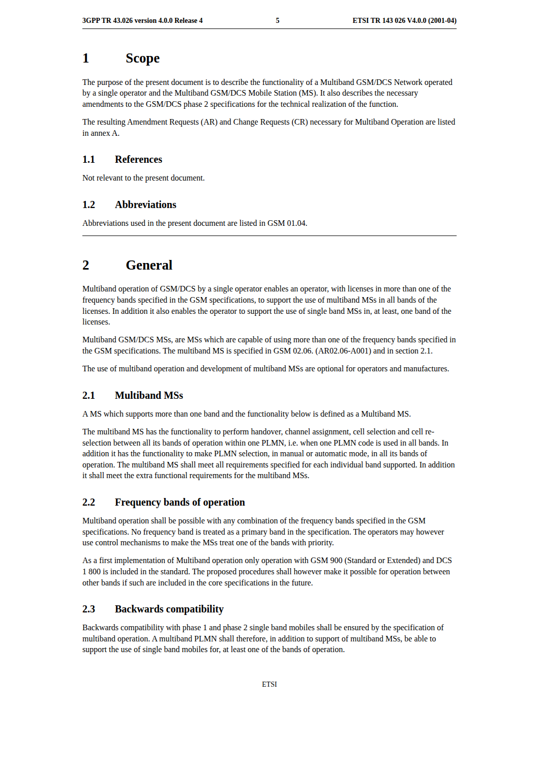3GPP TR 43.026 version 4.0.0 Release 4
5
ETSI TR 143 026 V4.0.0 (2001-04)
1 Scope
The purpose of the present document is to describe the functionality of a Multiband GSM/DCS Network operated by a single operator and the Multiband GSM/DCS Mobile Station (MS). It also describes the necessary amendments to the GSM/DCS phase 2 specifications for the technical realization of the function.
The resulting Amendment Requests (AR) and Change Requests (CR) necessary for Multiband Operation are listed in annex A.
1.1 References
Not relevant to the present document.
1.2 Abbreviations
Abbreviations used in the present document are listed in GSM 01.04.
2 General
Multiband operation of GSM/DCS by a single operator enables an operator, with licenses in more than one of the frequency bands specified in the GSM specifications, to support the use of multiband MSs in all bands of the licenses. In addition it also enables the operator to support the use of single band MSs in, at least, one band of the licenses.
Multiband GSM/DCS MSs, are MSs which are capable of using more than one of the frequency bands specified in the GSM specifications. The multiband MS is specified in GSM 02.06. (AR02.06-A001) and in section 2.1.
The use of multiband operation and development of multiband MSs are optional for operators and manufactures.
2.1 Multiband MSs
A MS which supports more than one band and the functionality below is defined as a Multiband MS.
The multiband MS has the functionality to perform handover, channel assignment, cell selection and cell re-selection between all its bands of operation within one PLMN, i.e. when one PLMN code is used in all bands. In addition it has the functionality to make PLMN selection, in manual or automatic mode, in all its bands of operation. The multiband MS shall meet all requirements specified for each individual band supported. In addition it shall meet the extra functional requirements for the multiband MSs.
2.2 Frequency bands of operation
Multiband operation shall be possible with any combination of the frequency bands specified in the GSM specifications. No frequency band is treated as a primary band in the specification. The operators may however use control mechanisms to make the MSs treat one of the bands with priority.
As a first implementation of Multiband operation only operation with GSM 900 (Standard or Extended) and DCS 1 800 is included in the standard. The proposed procedures shall however make it possible for operation between other bands if such are included in the core specifications in the future.
2.3 Backwards compatibility
Backwards compatibility with phase 1 and phase 2 single band mobiles shall be ensured by the specification of multiband operation. A multiband PLMN shall therefore, in addition to support of multiband MSs, be able to support the use of single band mobiles for, at least one of the bands of operation.
ETSI